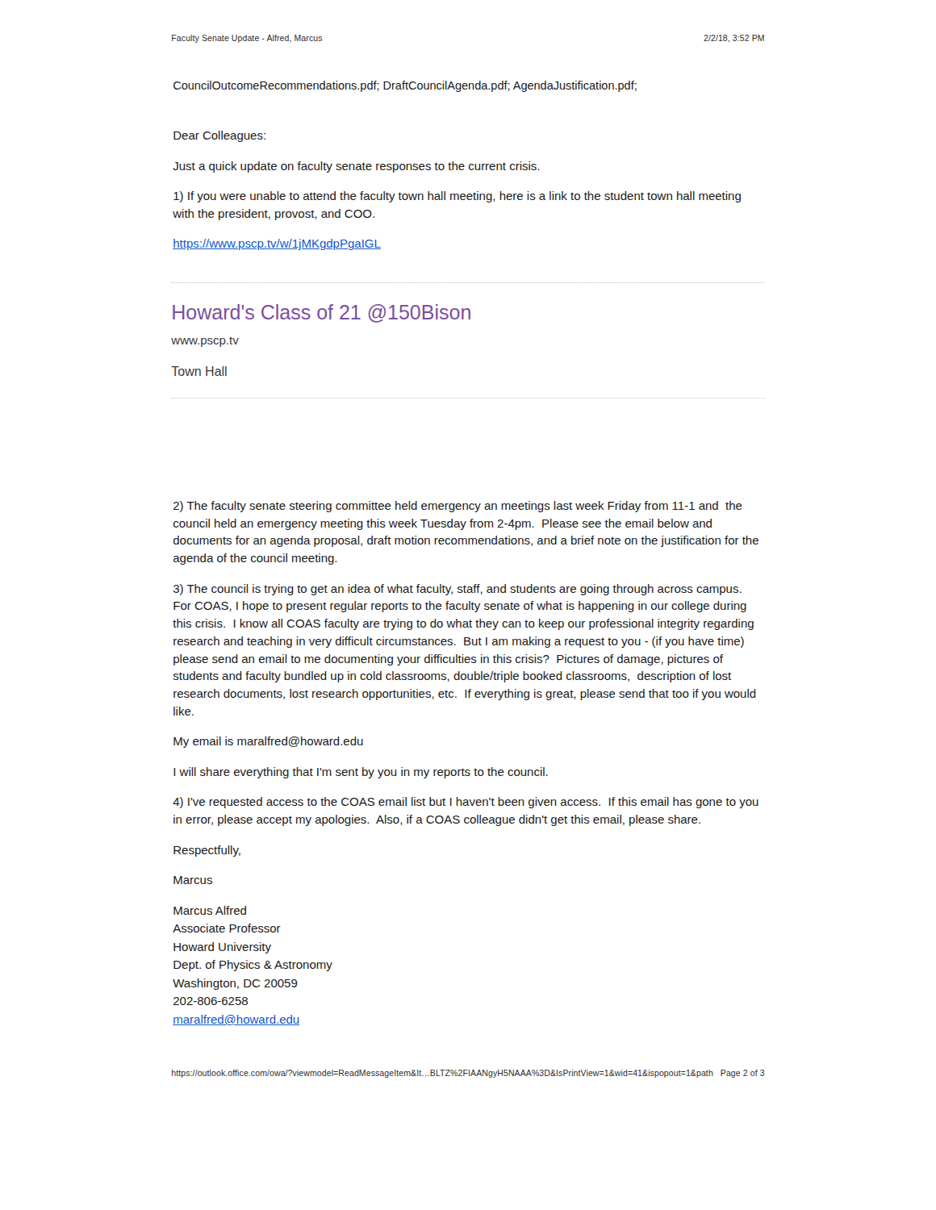Faculty Senate Update - Alfred, Marcus
2/2/18, 3:52 PM
CouncilOutcomeRecommendations.pdf; DraftCouncilAgenda.pdf; AgendaJustification.pdf;
Dear Colleagues:
Just a quick update on faculty senate responses to the current crisis.
1) If you were unable to attend the faculty town hall meeting, here is a link to the student town hall meeting with the president, provost, and COO.
https://www.pscp.tv/w/1jMKgdpPgaIGL
Howard's Class of 21 @150Bison
www.pscp.tv
Town Hall
2) The faculty senate steering committee held emergency an meetings last week Friday from 11-1 and the council held an emergency meeting this week Tuesday from 2-4pm. Please see the email below and documents for an agenda proposal, draft motion recommendations, and a brief note on the justification for the agenda of the council meeting.
3) The council is trying to get an idea of what faculty, staff, and students are going through across campus. For COAS, I hope to present regular reports to the faculty senate of what is happening in our college during this crisis. I know all COAS faculty are trying to do what they can to keep our professional integrity regarding research and teaching in very difficult circumstances. But I am making a request to you - (if you have time) please send an email to me documenting your difficulties in this crisis? Pictures of damage, pictures of students and faculty bundled up in cold classrooms, double/triple booked classrooms, description of lost research documents, lost research opportunities, etc. If everything is great, please send that too if you would like.
My email is maralfred@howard.edu
I will share everything that I'm sent by you in my reports to the council.
4) I've requested access to the COAS email list but I haven't been given access. If this email has gone to you in error, please accept my apologies. Also, if a COAS colleague didn't get this email, please share.
Respectfully,
Marcus
Marcus Alfred
Associate Professor
Howard University
Dept. of Physics & Astronomy
Washington, DC 20059
202-806-6258
maralfred@howard.edu
https://outlook.office.com/owa/?viewmodel=ReadMessageItem&It…BLTZ%2FIAANgyH5NAAA%3D&IsPrintView=1&wid=41&ispopout=1&path=
Page 2 of 3